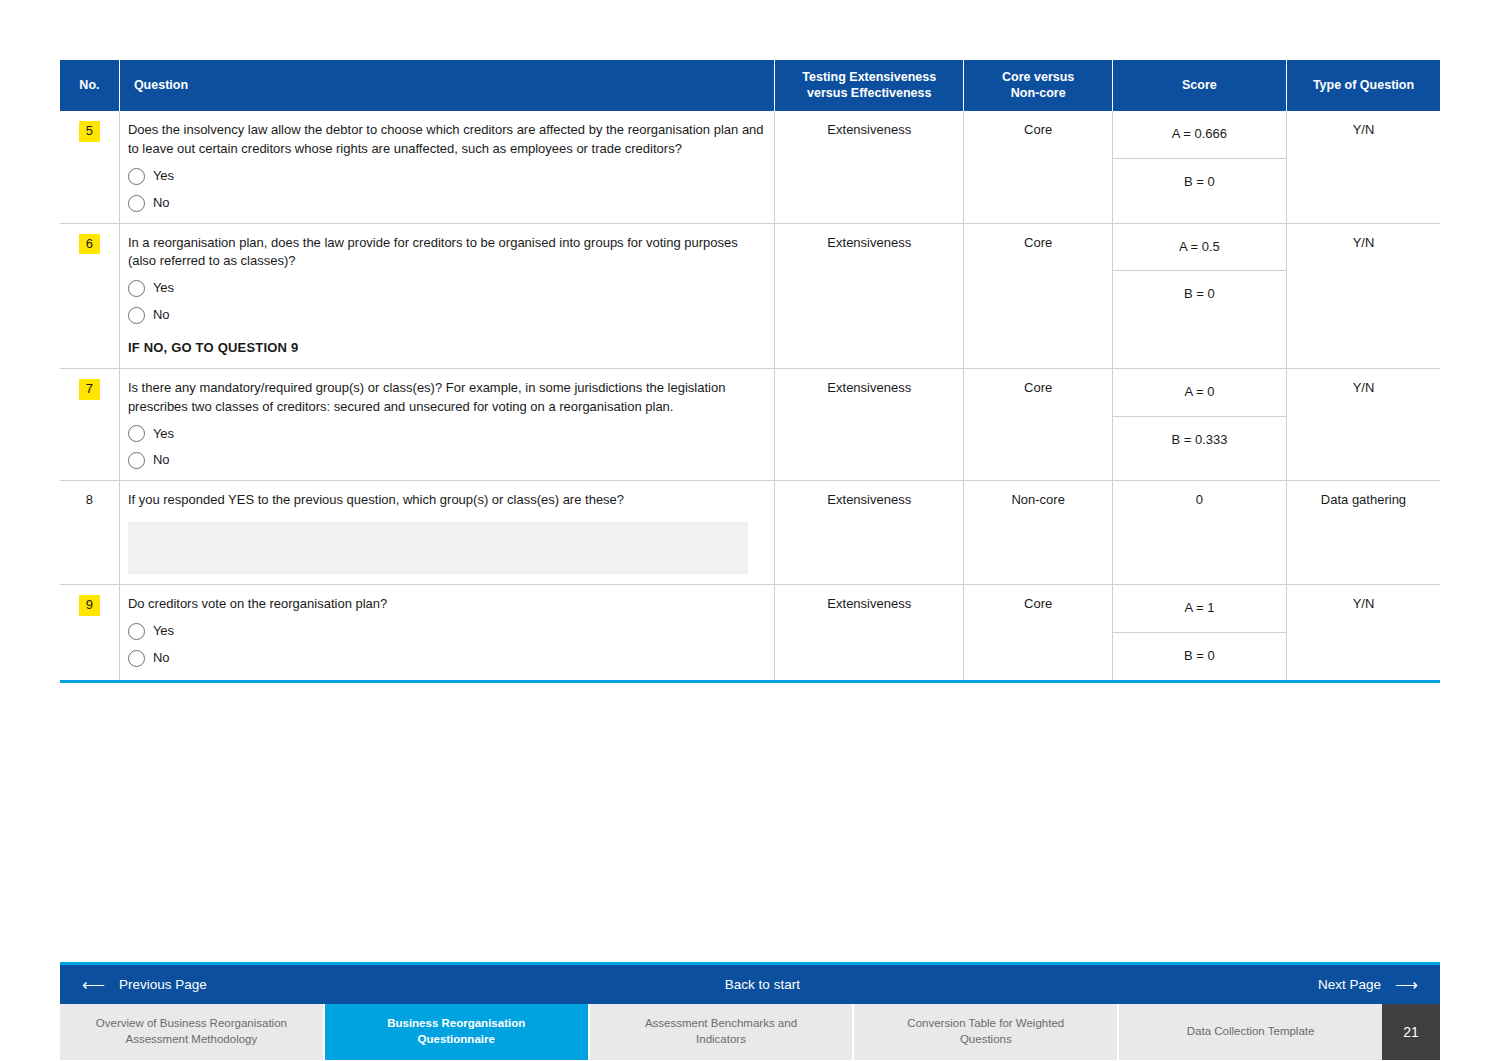| No. | Question | Testing Extensiveness versus Effectiveness | Core versus Non-core | Score | Type of Question |
| --- | --- | --- | --- | --- | --- |
| 5 | Does the insolvency law allow the debtor to choose which creditors are affected by the reorganisation plan and to leave out certain creditors whose rights are unaffected, such as employees or trade creditors? Yes No | Extensiveness | Core | A = 0.666 B = 0 | Y/N |
| 6 | In a reorganisation plan, does the law provide for creditors to be organised into groups for voting purposes (also referred to as classes)? Yes No IF NO, GO TO QUESTION 9 | Extensiveness | Core | A = 0.5 B = 0 | Y/N |
| 7 | Is there any mandatory/required group(s) or class(es)? For example, in some jurisdictions the legislation prescribes two classes of creditors: secured and unsecured for voting on a reorganisation plan. Yes No | Extensiveness | Core | A = 0 B = 0.333 | Y/N |
| 8 | If you responded YES to the previous question, which group(s) or class(es) are these? | Extensiveness | Non-core | 0 | Data gathering |
| 9 | Do creditors vote on the reorganisation plan? Yes No | Extensiveness | Core | A = 1 B = 0 | Y/N |
⟵Previous Page
Back to start
Next Page⟶
Overview of Business Reorganisation
Assessment Methodology
Business Reorganisation
Questionnaire
Assessment Benchmarks and
Indicators
Conversion Table for Weighted
Questions
Data Collection Template
21